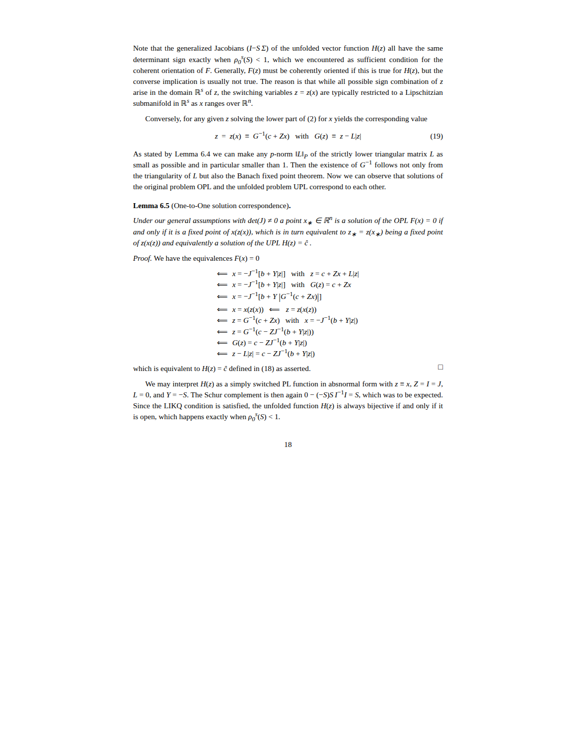Note that the generalized Jacobians (I−S Σ) of the unfolded vector function H(z) all have the same determinant sign exactly when ρ0s(S) < 1, which we encountered as sufficient condition for the coherent orientation of F. Generally, F(z) must be coherently oriented if this is true for H(z), but the converse implication is usually not true. The reason is that while all possible sign combination of z arise in the domain ℝs of z, the switching variables z = z(x) are typically restricted to a Lipschitzian submanifold in ℝs as x ranges over ℝn.
Conversely, for any given z solving the lower part of (2) for x yields the corresponding value
z = z(x) ≡ G−1(c + Zx) with G(z) ≡ z − L|z| (19)
As stated by Lemma 6.4 we can make any p-norm ‖L‖P of the strictly lower triangular matrix L as small as possible and in particular smaller than 1. Then the existence of G−1 follows not only from the triangularity of L but also the Banach fixed point theorem. Now we can observe that solutions of the original problem OPL and the unfolded problem UPL correspond to each other.
Lemma 6.5 (One-to-One solution correspondence).
Under our general assumptions with det(J) ≠ 0 a point x∗ ∈ ℝn is a solution of the OPL F(x) = 0 if and only if it is a fixed point of x(z(x)), which is in turn equivalent to z∗ = z(x∗) being a fixed point of z(x(z)) and equivalently a solution of the UPL H(z) = ĉ .
Proof. We have the equivalences F(x) = 0
⟸
x = −J−1[b + Y|z|] with z = c + Zx + L|z|
⟸
x = −J−1[b + Y|z|] with G(z) = c + Zx
⟸
x = −J−1[b + Y |G−1(c + Zx)|]
⟸
x = x(z(x)) ⟸ z = z(x(z))
⟸
z = G−1(c + Zx) with x = −J−1(b + Y|z|)
⟸
z = G−1(c − ZJ−1(b + Y|z|))
⟸
G(z) = c − ZJ−1(b + Y|z|)
⟸
z − L|z| = c − ZJ−1(b + Y|z|)
which is equivalent to H(z) = ĉ defined in (18) as asserted. □
We may interpret H(z) as a simply switched PL function in absnormal form with z ≡ x, Z = I = J, L = 0, and Y = −S. The Schur complement is then again 0 − (−S)S I−1I = S, which was to be expected. Since the LIKQ condition is satisfied, the unfolded function H(z) is always bijective if and only if it is open, which happens exactly when ρ0s(S) < 1.
18